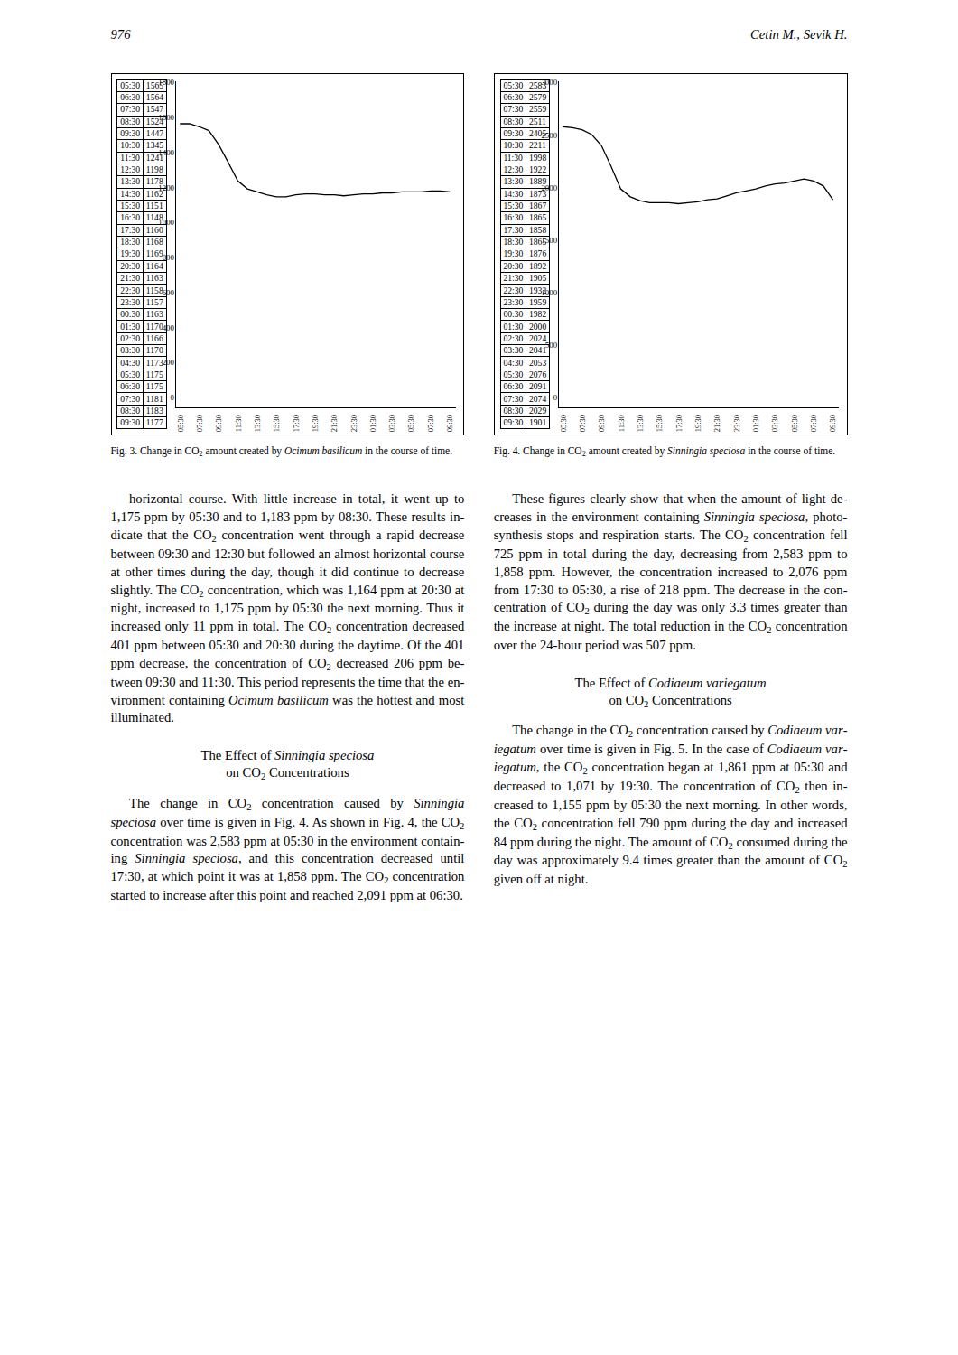976 Cetin M., Sevik H.
| 05:30 | 1565 |
| 06:30 | 1564 |
| 07:30 | 1547 |
| 08:30 | 1524 |
| 09:30 | 1447 |
| 10:30 | 1345 |
| 11:30 | 1241 |
| 12:30 | 1198 |
| 13:30 | 1178 |
| 14:30 | 1162 |
| 15:30 | 1151 |
| 16:30 | 1148 |
| 17:30 | 1160 |
| 18:30 | 1168 |
| 19:30 | 1169 |
| 20:30 | 1164 |
| 21:30 | 1163 |
| 22:30 | 1158 |
| 23:30 | 1157 |
| 00:30 | 1163 |
| 01:30 | 1170 |
| 02:30 | 1166 |
| 03:30 | 1170 |
| 04:30 | 1173 |
| 05:30 | 1175 |
| 06:30 | 1175 |
| 07:30 | 1181 |
| 08:30 | 1183 |
| 09:30 | 1177 |
1800 1600 1400 1200 1000 800 600 400 200 0
05:3007:3009:3011:3013:3015:3017:3019:3021:3023:3001:3003:3005:3007:3009:30
Fig. 3. Change in CO2 amount created by Ocimum basilicum in the course of time.
| 05:30 | 2583 |
| 06:30 | 2579 |
| 07:30 | 2559 |
| 08:30 | 2511 |
| 09:30 | 2405 |
| 10:30 | 2211 |
| 11:30 | 1998 |
| 12:30 | 1922 |
| 13:30 | 1889 |
| 14:30 | 1873 |
| 15:30 | 1867 |
| 16:30 | 1865 |
| 17:30 | 1858 |
| 18:30 | 1865 |
| 19:30 | 1876 |
| 20:30 | 1892 |
| 21:30 | 1905 |
| 22:30 | 1932 |
| 23:30 | 1959 |
| 00:30 | 1982 |
| 01:30 | 2000 |
| 02:30 | 2024 |
| 03:30 | 2041 |
| 04:30 | 2053 |
| 05:30 | 2076 |
| 06:30 | 2091 |
| 07:30 | 2074 |
| 08:30 | 2029 |
| 09:30 | 1901 |
3000 2500 2000 1500 1000 500 0
05:3007:3009:3011:3013:3015:3017:3019:3021:3023:3001:3003:3005:3007:3009:30
Fig. 4. Change in CO2 amount created by Sinningia speciosa in the course of time.
horizontal course. With little increase in total, it went up to 1,175 ppm by 05:30 and to 1,183 ppm by 08:30. These results indicate that the CO2 concentration went through a rapid decrease between 09:30 and 12:30 but followed an almost horizontal course at other times during the day, though it did continue to decrease slightly. The CO2 concentration, which was 1,164 ppm at 20:30 at night, increased to 1,175 ppm by 05:30 the next morning. Thus it increased only 11 ppm in total. The CO2 concentration decreased 401 ppm between 05:30 and 20:30 during the daytime. Of the 401 ppm decrease, the concentration of CO2 decreased 206 ppm between 09:30 and 11:30. This period represents the time that the environment containing Ocimum basilicum was the hottest and most illuminated.
The Effect of Sinningia speciosa
on CO2 Concentrations
The change in CO2 concentration caused by Sinningia speciosa over time is given in Fig. 4. As shown in Fig. 4, the CO2 concentration was 2,583 ppm at 05:30 in the environment containing Sinningia speciosa, and this concentration decreased until 17:30, at which point it was at 1,858 ppm. The CO2 concentration started to increase after this point and reached 2,091 ppm at 06:30.
These figures clearly show that when the amount of light decreases in the environment containing Sinningia speciosa, photosynthesis stops and respiration starts. The CO2 concentration fell 725 ppm in total during the day, decreasing from 2,583 ppm to 1,858 ppm. However, the concentration increased to 2,076 ppm from 17:30 to 05:30, a rise of 218 ppm. The decrease in the concentration of CO2 during the day was only 3.3 times greater than the increase at night. The total reduction in the CO2 concentration over the 24-hour period was 507 ppm.
The Effect of Codiaeum variegatum
on CO2 Concentrations
The change in the CO2 concentration caused by Codiaeum variegatum over time is given in Fig. 5. In the case of Codiaeum variegatum, the CO2 concentration began at 1,861 ppm at 05:30 and decreased to 1,071 by 19:30. The concentration of CO2 then increased to 1,155 ppm by 05:30 the next morning. In other words, the CO2 concentration fell 790 ppm during the day and increased 84 ppm during the night. The amount of CO2 consumed during the day was approximately 9.4 times greater than the amount of CO2 given off at night.